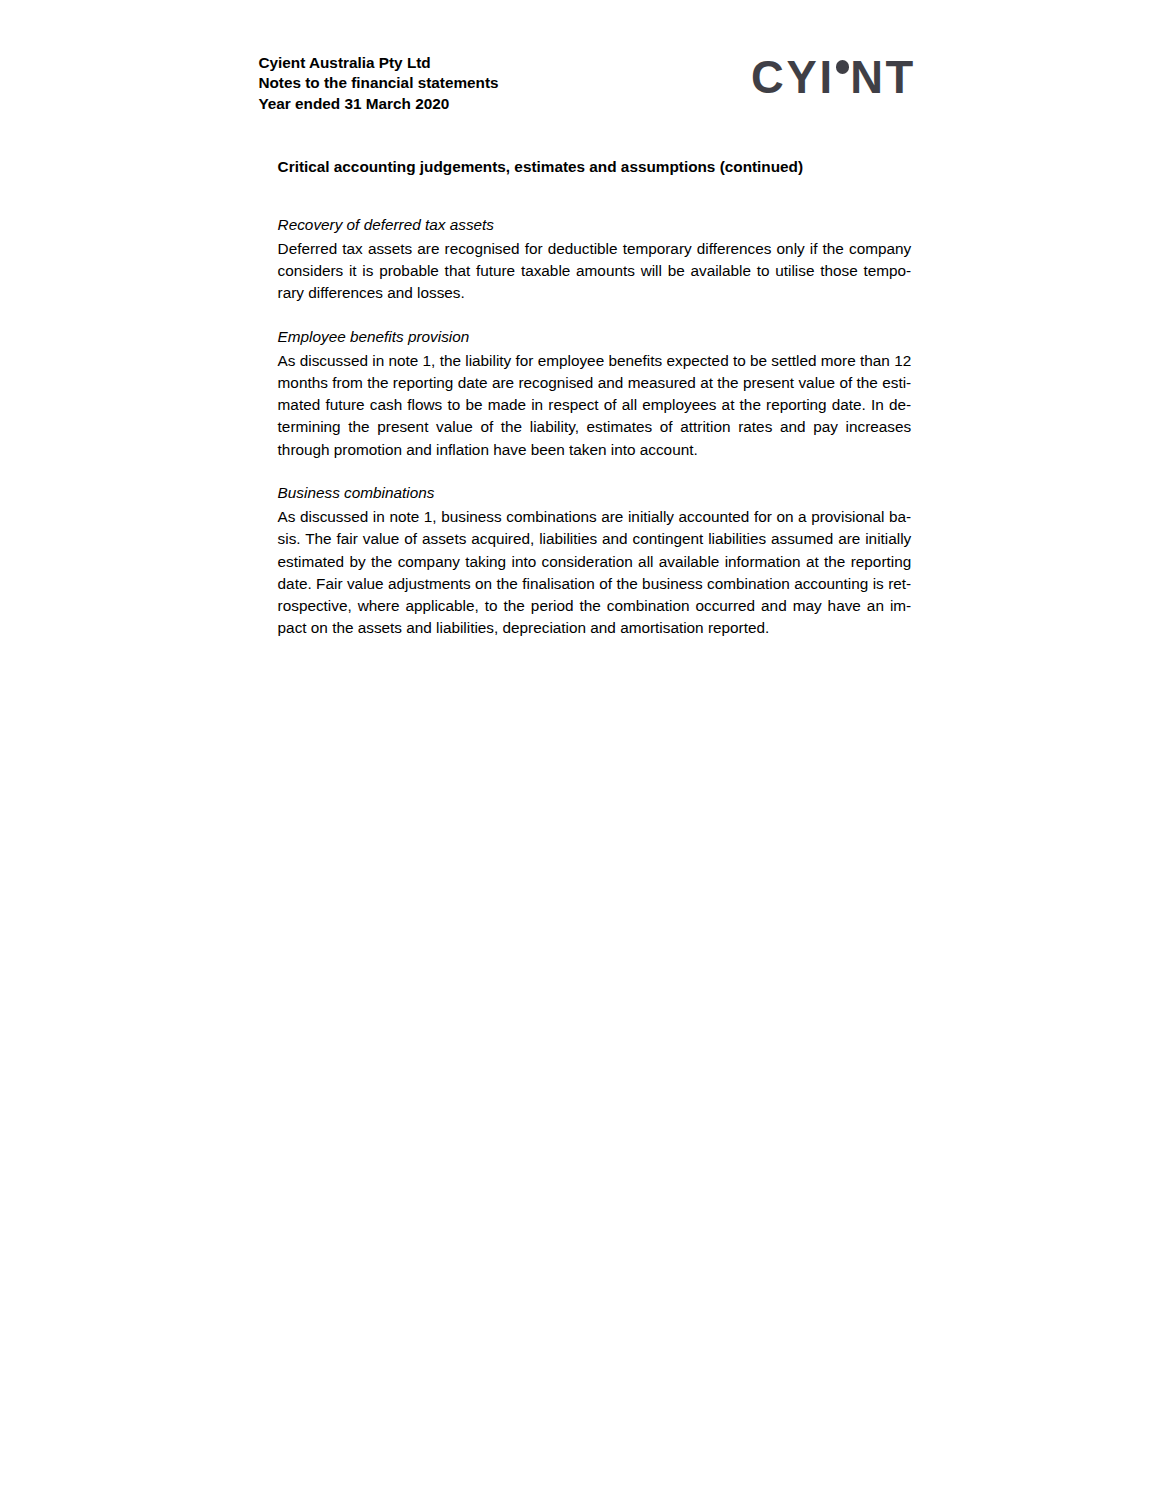Cyient Australia Pty Ltd Notes to the financial statements Year ended 31 March 2020
CYI NT
Critical accounting judgements, estimates and assumptions (continued)
Recovery of deferred tax assets
Deferred tax assets are recognised for deductible temporary differences only if the company considers it is probable that future taxable amounts will be available to utilise those temporary differences and losses.
Employee benefits provision
As discussed in note 1, the liability for employee benefits expected to be settled more than 12 months from the reporting date are recognised and measured at the present value of the estimated future cash flows to be made in respect of all employees at the reporting date. In determining the present value of the liability, estimates of attrition rates and pay increases through promotion and inflation have been taken into account.
Business combinations
As discussed in note 1, business combinations are initially accounted for on a provisional basis. The fair value of assets acquired, liabilities and contingent liabilities assumed are initially estimated by the company taking into consideration all available information at the reporting date. Fair value adjustments on the finalisation of the business combination accounting is retrospective, where applicable, to the period the combination occurred and may have an impact on the assets and liabilities, depreciation and amortisation reported.